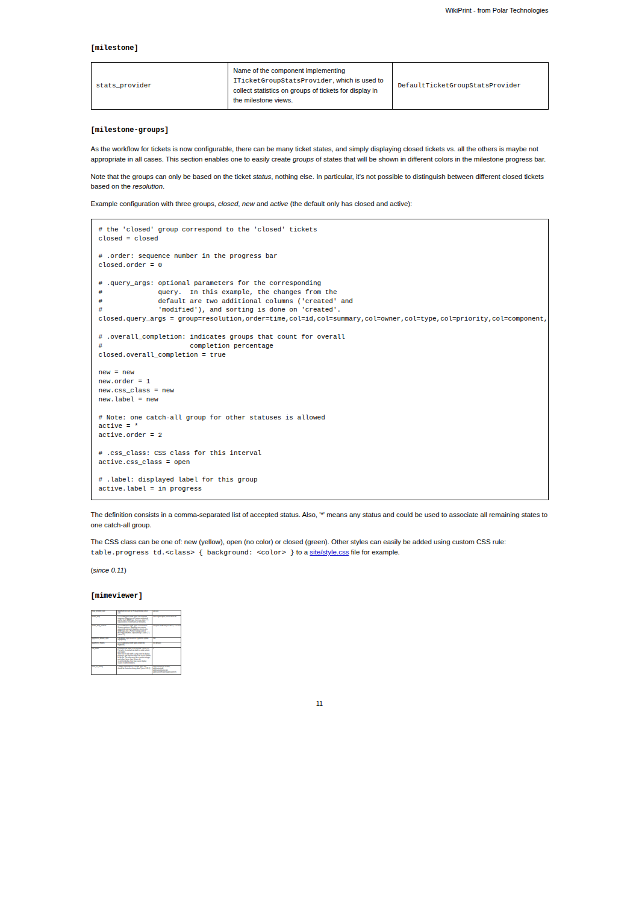WikiPrint - from Polar Technologies
[milestone]
| stats_provider | Name of the component implementing ITicketGroupStatsProvider , which is used to collect statistics on groups of tickets for display in the milestone views. | DefaultTicketGroupStatsProvider |
[milestone-groups]
As the workflow for tickets is now configurable, there can be many ticket states, and simply displaying closed tickets vs. all the others is maybe not appropriate in all cases. This section enables one to easily create groups of states that will be shown in different colors in the milestone progress bar.
Note that the groups can only be based on the ticket status, nothing else. In particular, it's not possible to distinguish between different closed tickets based on the resolution.
Example configuration with three groups, closed, new and active (the default only has closed and active):
# the 'closed' group correspond to the 'closed' tickets
closed = closed

# .order: sequence number in the progress bar
closed.order = 0

# .query_args: optional parameters for the corresponding
#              query.  In this example, the changes from the
#              default are two additional columns ('created' and
#              'modified'), and sorting is done on 'created'.
closed.query_args = group=resolution,order=time,col=id,col=summary,col=owner,col=type,col=priority,col=component,col=sever

# .overall_completion: indicates groups that count for overall
#                      completion percentage
closed.overall_completion = true

new = new
new.order = 1
new.css_class = new
new.label = new

# Note: one catch-all group for other statuses is allowed
active = *
active.order = 2

# .css_class: CSS class for this interval
active.css_class = open

# .label: displayed label for this group
active.label = in progress
The definition consists in a comma-separated list of accepted status. Also, '*' means any status and could be used to associate all remaining states to one catch-all group.
The CSS class can be one of: new (yellow), open (no color) or closed (green). Other styles can easily be added using custom CSS rule: table.progress td.<class> { background: <color> } to a site/style.css file for example.
(since 0.11)
[mimeviewer]
| max_preview_size | Maximum file size for HTML preview. (since 0.9) | 262144 |
| mime_map | List of additional MIME types and keyword mappings. Mappings are comma-separated, and for each MIME type, there's a colon (":") separated list of extensions or filenames. | text/x-dylan:dylan, text/x-idl:ice:idl |
| mime_map_patterns | List of additional MIME types associated to filename patterns. Mappings are comma-separated, and each mapping consists of a MIME type and a Python regexp used for matching filenames, separated by a colon (":"). (since 1.0) | text/plain:README/INSTALL/COPYING.* |
| pygments_default_style | The default style to use for Pygments syntax highlighting. | trac |
| pygments_modes | List of additional MIME types known by Pygments. | (no default) |
| tab_width | Displayed tab width in file preview. (since 0.9) For each, the default tab width is used, unless overridden. Note that the tab width is only used for display purposes and does not affect the actual content of the file. The value must be a positive integer, and values larger than 16 are not recommended as they may cause display issues in some browsers. | 8 |
| treat_as_binary | Comma-separated list of MIME types that should be treated as binary data. (since 0.11.5) | application/octet-stream, application/pdf, application/postscript, application/msword,application/rtf, |
11